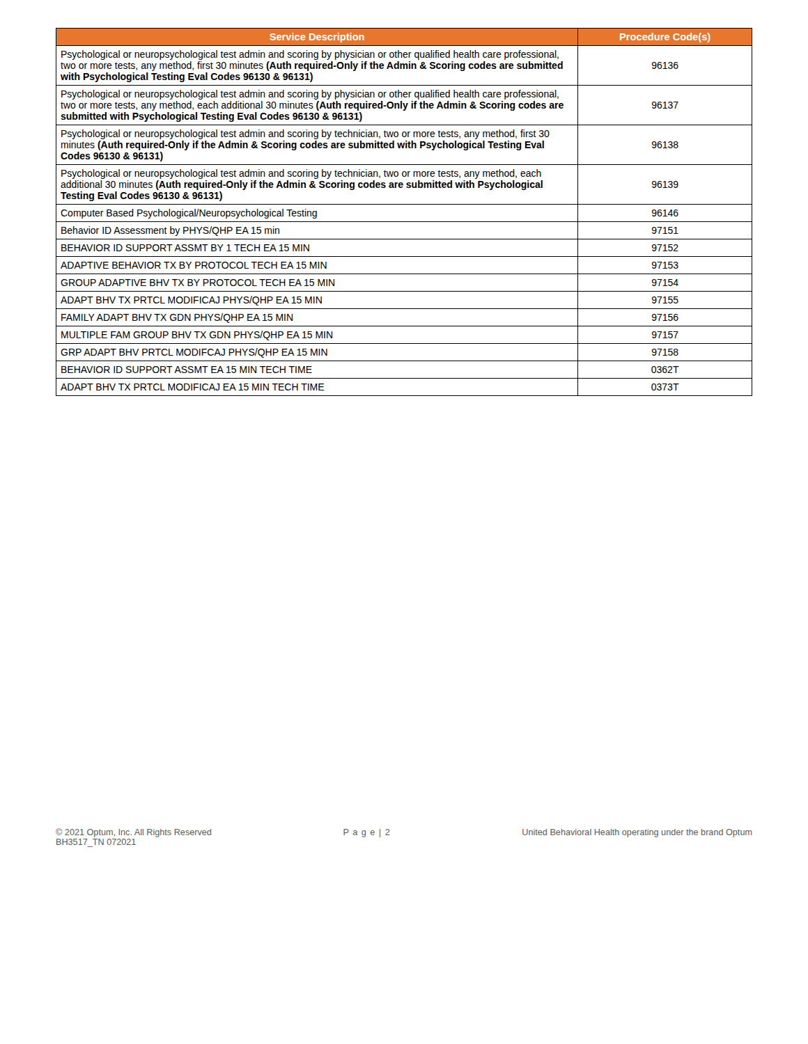| Service Description | Procedure Code(s) |
| --- | --- |
| Psychological or neuropsychological test admin and scoring by physician or other qualified health care professional, two or more tests, any method, first 30 minutes (Auth required-Only if the Admin & Scoring codes are submitted with Psychological Testing Eval Codes 96130 & 96131) | 96136 |
| Psychological or neuropsychological test admin and scoring by physician or other qualified health care professional, two or more tests, any method, each additional 30 minutes (Auth required-Only if the Admin & Scoring codes are submitted with Psychological Testing Eval Codes 96130 & 96131) | 96137 |
| Psychological or neuropsychological test admin and scoring by technician, two or more tests, any method, first 30 minutes (Auth required-Only if the Admin & Scoring codes are submitted with Psychological Testing Eval Codes 96130 & 96131) | 96138 |
| Psychological or neuropsychological test admin and scoring by technician, two or more tests, any method, each additional 30 minutes (Auth required-Only if the Admin & Scoring codes are submitted with Psychological Testing Eval Codes 96130 & 96131) | 96139 |
| Computer Based Psychological/Neuropsychological Testing | 96146 |
| Behavior ID Assessment by PHYS/QHP EA 15 min | 97151 |
| BEHAVIOR ID SUPPORT ASSMT BY 1 TECH EA 15 MIN | 97152 |
| ADAPTIVE BEHAVIOR TX BY PROTOCOL TECH EA 15 MIN | 97153 |
| GROUP ADAPTIVE BHV TX BY PROTOCOL TECH EA 15 MIN | 97154 |
| ADAPT BHV TX PRTCL MODIFICAJ PHYS/QHP EA 15 MIN | 97155 |
| FAMILY ADAPT BHV TX GDN PHYS/QHP EA 15 MIN | 97156 |
| MULTIPLE FAM GROUP BHV TX GDN PHYS/QHP EA 15 MIN | 97157 |
| GRP ADAPT BHV PRTCL MODIFCAJ PHYS/QHP EA 15 MIN | 97158 |
| BEHAVIOR ID SUPPORT ASSMT EA 15 MIN TECH TIME | 0362T |
| ADAPT BHV TX PRTCL MODIFICAJ EA 15 MIN TECH TIME | 0373T |
© 2021 Optum, Inc. All Rights Reserved BH3517_TN 072021
P a g e | 2
United Behavioral Health operating under the brand Optum